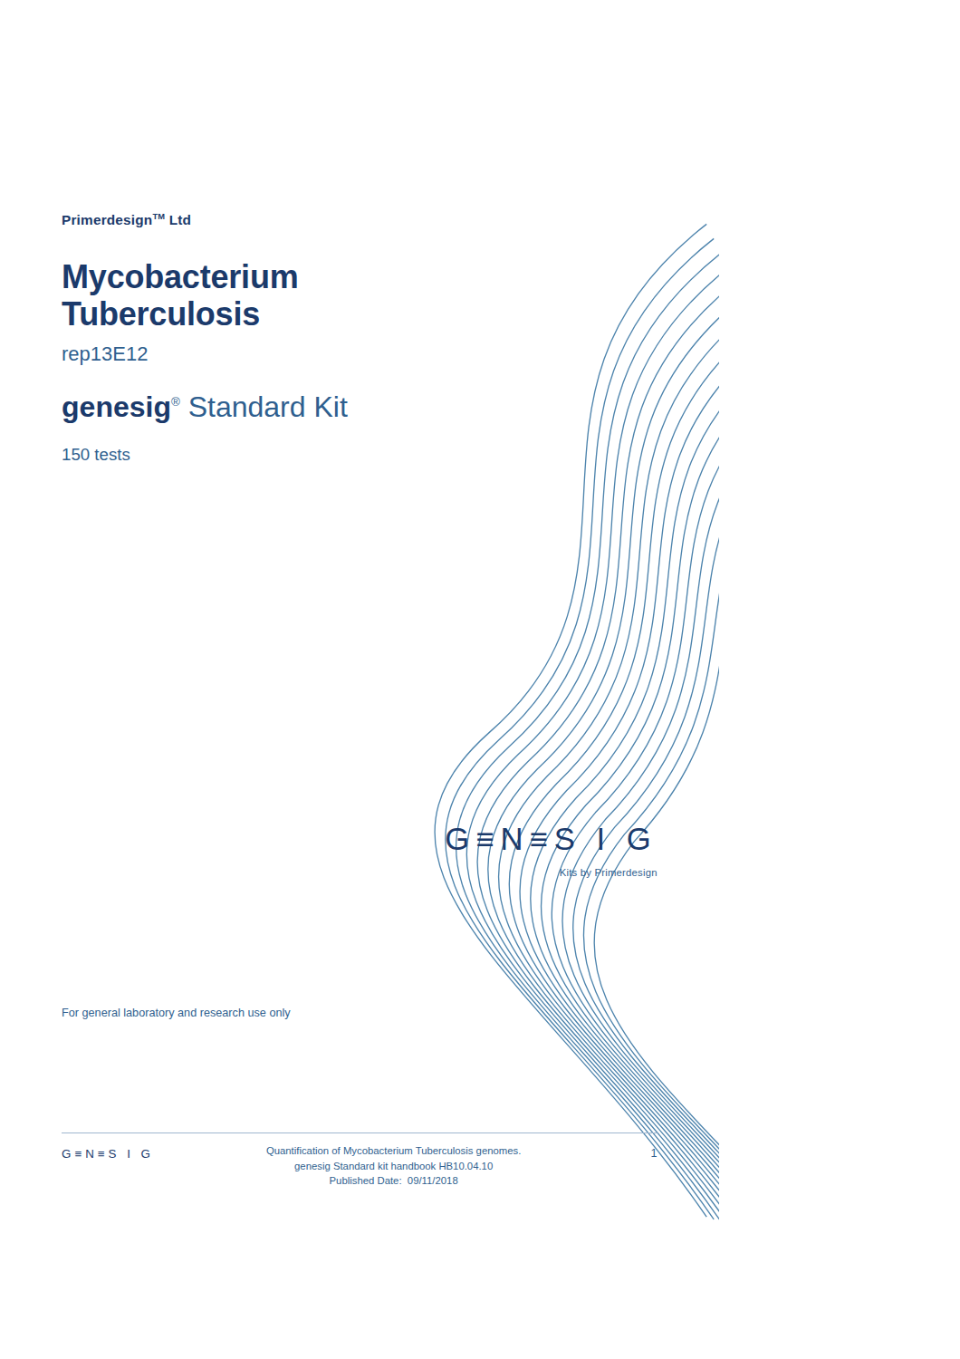PrimerdesignTM Ltd
Mycobacterium
Tuberculosis
rep13E12
genesig® Standard Kit
150 tests
G≡N≡S I G
Kits by Primerdesign
For general laboratory and research use only
G≡N≡S I G
Quantification of Mycobacterium Tuberculosis genomes.
genesig Standard kit handbook HB10.04.10
Published Date: 09/11/2018
1